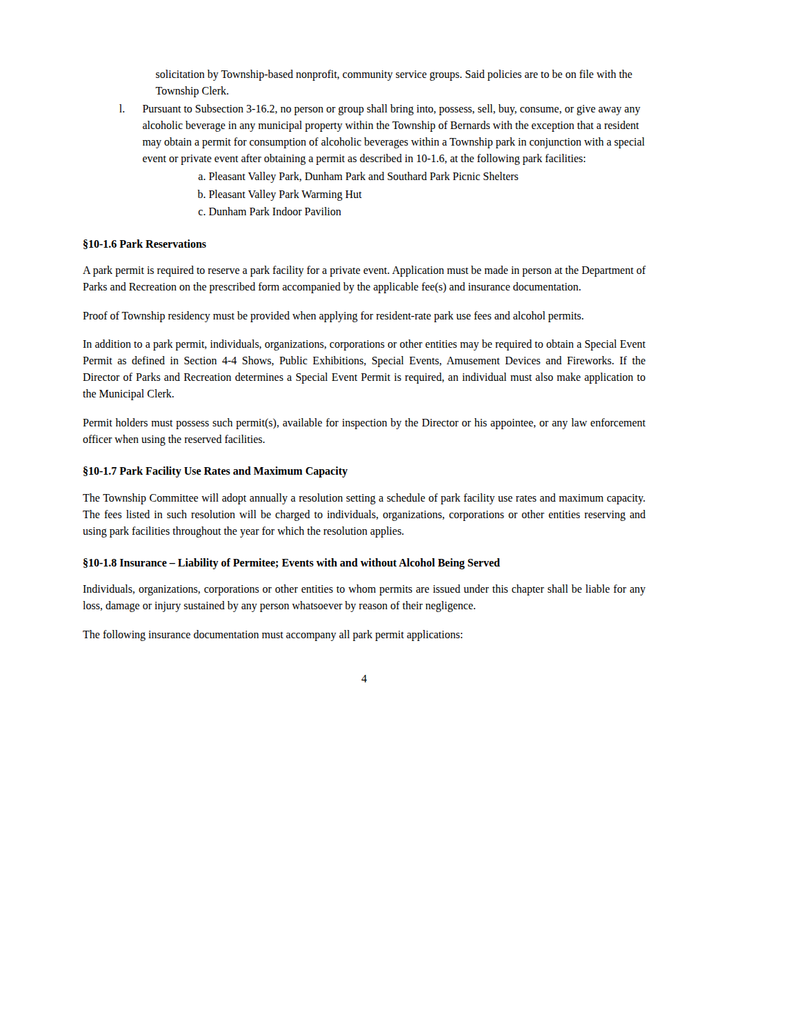solicitation by Township-based nonprofit, community service groups. Said policies are to be on file with the Township Clerk.
l.
Pursuant to Subsection 3-16.2, no person or group shall bring into, possess, sell, buy, consume, or give away any alcoholic beverage in any municipal property within the Township of Bernards with the exception that a resident may obtain a permit for consumption of alcoholic beverages within a Township park in conjunction with a special event or private event after obtaining a permit as described in 10-1.6, at the following park facilities:
Pleasant Valley Park, Dunham Park and Southard Park Picnic Shelters
Pleasant Valley Park Warming Hut
Dunham Park Indoor Pavilion
§10-1.6 Park Reservations
A park permit is required to reserve a park facility for a private event. Application must be made in person at the Department of Parks and Recreation on the prescribed form accompanied by the applicable fee(s) and insurance documentation.
Proof of Township residency must be provided when applying for resident-rate park use fees and alcohol permits.
In addition to a park permit, individuals, organizations, corporations or other entities may be required to obtain a Special Event Permit as defined in Section 4-4 Shows, Public Exhibitions, Special Events, Amusement Devices and Fireworks. If the Director of Parks and Recreation determines a Special Event Permit is required, an individual must also make application to the Municipal Clerk.
Permit holders must possess such permit(s), available for inspection by the Director or his appointee, or any law enforcement officer when using the reserved facilities.
§10-1.7 Park Facility Use Rates and Maximum Capacity
The Township Committee will adopt annually a resolution setting a schedule of park facility use rates and maximum capacity. The fees listed in such resolution will be charged to individuals, organizations, corporations or other entities reserving and using park facilities throughout the year for which the resolution applies.
§10-1.8 Insurance – Liability of Permitee; Events with and without Alcohol Being Served
Individuals, organizations, corporations or other entities to whom permits are issued under this chapter shall be liable for any loss, damage or injury sustained by any person whatsoever by reason of their negligence.
The following insurance documentation must accompany all park permit applications:
4